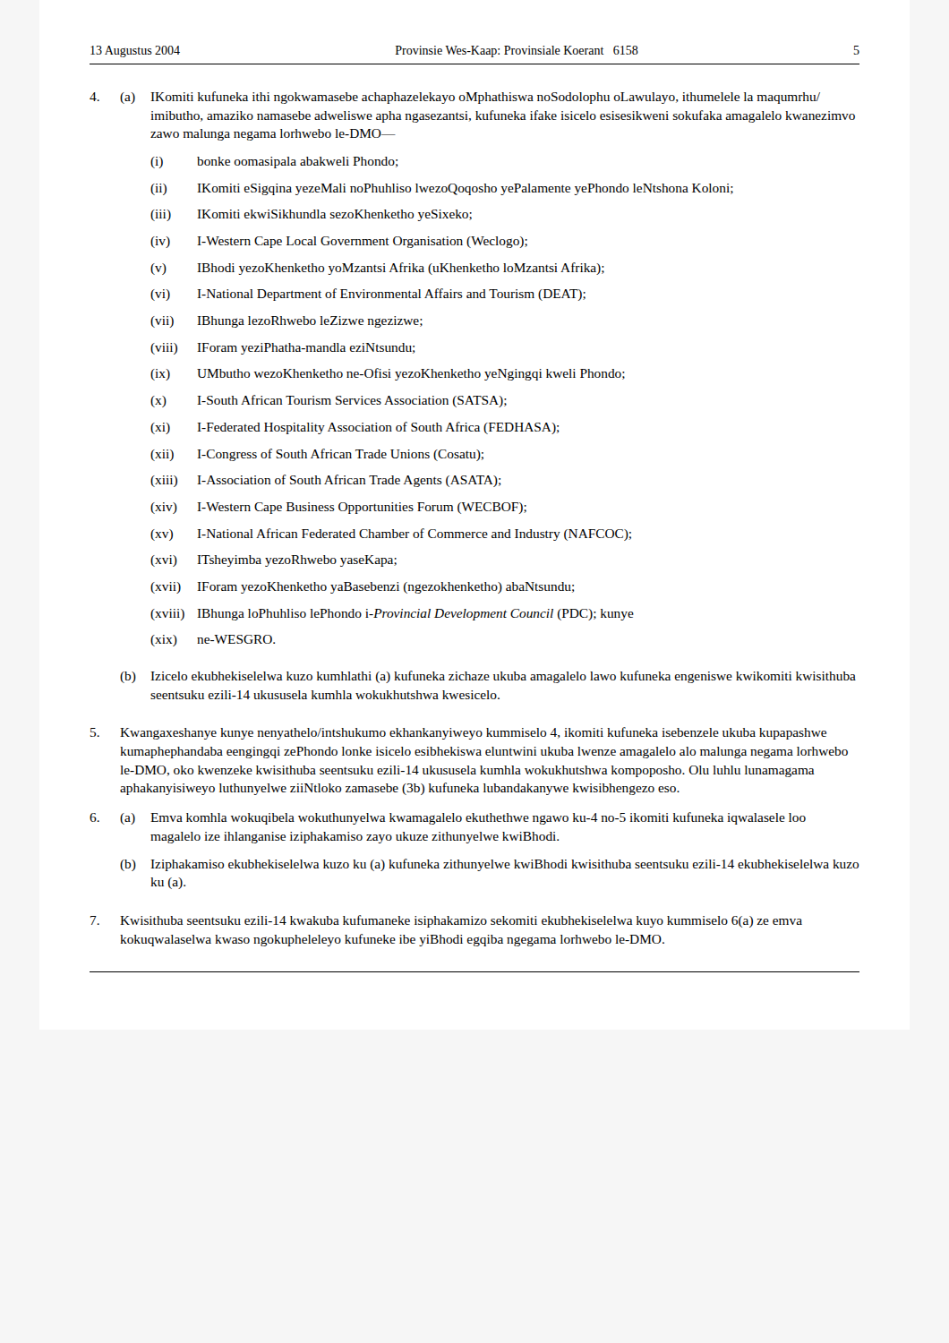13 Augustus 2004 Provinsie Wes-Kaap: Provinsiale Koerant 6158 5
4.
(a)
IKomiti kufuneka ithi ngokwamasebe achaphazelekayo oMphathiswa noSodolophu oLawulayo, ithumelele la maqumrhu/ imibutho, amaziko namasebe adweliswe apha ngasezantsi, kufuneka ifake isicelo esisesikweni sokufaka amagalelo kwanezimvo zawo malunga negama lorhwebo le-DMO—
(i) bonke oomasipala abakweli Phondo;
(ii) IKomiti eSigqina yezeMali noPhuhliso lwezoQoqosho yePalamente yePhondo leNtshona Koloni;
(iii) IKomiti ekwiSikhundla sezoKhenketho yeSixeko;
(iv) I-Western Cape Local Government Organisation (Weclogo);
(v) IBhodi yezoKhenketho yoMzantsi Afrika (uKhenketho loMzantsi Afrika);
(vi) I-National Department of Environmental Affairs and Tourism (DEAT);
(vii) IBhunga lezoRhwebo leZizwe ngezizwe;
(viii) IForam yeziPhatha-mandla eziNtsundu;
(ix) UMbutho wezoKhenketho ne-Ofisi yezoKhenketho yeNgingqi kweli Phondo;
(x) I-South African Tourism Services Association (SATSA);
(xi) I-Federated Hospitality Association of South Africa (FEDHASA);
(xii) I-Congress of South African Trade Unions (Cosatu);
(xiii) I-Association of South African Trade Agents (ASATA);
(xiv) I-Western Cape Business Opportunities Forum (WECBOF);
(xv) I-National African Federated Chamber of Commerce and Industry (NAFCOC);
(xvi) ITsheyimba yezoRhwebo yaseKapa;
(xvii) IForam yezoKhenketho yaBasebenzi (ngezokhenketho) abaNtsundu;
(xviii) IBhunga loPhuhliso lePhondo i-Provincial Development Council (PDC); kunye
(xix) ne-WESGRO.
(b)
Izicelo ekubhekiselelwa kuzo kumhlathi (a) kufuneka zichaze ukuba amagalelo lawo kufuneka engeniswe kwikomiti kwisithuba seentsuku ezili-14 ukususela kumhla wokukhutshwa kwesicelo.
5.
Kwangaxeshanye kunye nenyathelo/intshukumo ekhankanyiweyo kummiselo 4, ikomiti kufuneka isebenzele ukuba kupapashwe kumaphephandaba eengingqi zePhondo lonke isicelo esibhekiswa eluntwini ukuba lwenze amagalelo alo malunga negama lorhwebo le-DMO, oko kwenzeke kwisithuba seentsuku ezili-14 ukususela kumhla wokukhutshwa kompoposho. Olu luhlu lunamagama aphakanyisiweyo luthunyelwe ziiNtloko zamasebe (3b) kufuneka lubandakanywe kwisibhengezo eso.
6.
(a)
Emva komhla wokuqibela wokuthunyelwa kwamagalelo ekuthethwe ngawo ku-4 no-5 ikomiti kufuneka iqwalasele loo magalelo ize ihlanganise iziphakamiso zayo ukuze zithunyelwe kwiBhodi.
(b)
Iziphakamiso ekubhekiselelwa kuzo ku (a) kufuneka zithunyelwe kwiBhodi kwisithuba seentsuku ezili-14 ekubhekiselelwa kuzo ku (a).
7.
Kwisithuba seentsuku ezili-14 kwakuba kufumaneke isiphakamizo sekomiti ekubhekiselelwa kuyo kummiselo 6(a) ze emva kokuqwalaselwa kwaso ngokupheleleyo kufuneke ibe yiBhodi egqiba ngegama lorhwebo le-DMO.